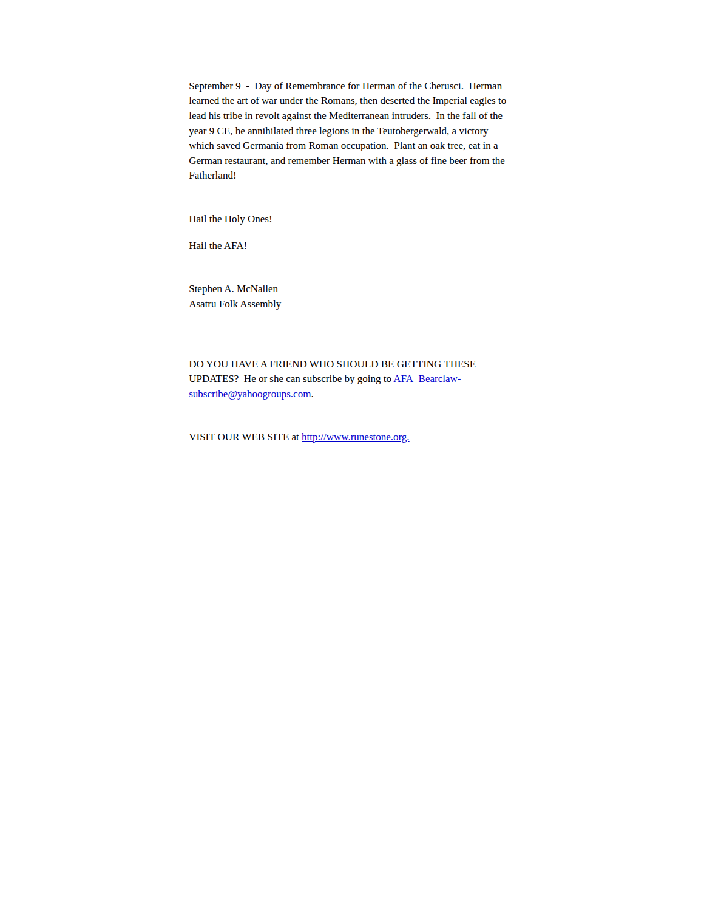September 9 - Day of Remembrance for Herman of the Cherusci. Herman learned the art of war under the Romans, then deserted the Imperial eagles to lead his tribe in revolt against the Mediterranean intruders. In the fall of the year 9 CE, he annihilated three legions in the Teutobergerwald, a victory which saved Germania from Roman occupation. Plant an oak tree, eat in a German restaurant, and remember Herman with a glass of fine beer from the Fatherland!
Hail the Holy Ones!
Hail the AFA!
Stephen A. McNallen
Asatru Folk Assembly
DO YOU HAVE A FRIEND WHO SHOULD BE GETTING THESE UPDATES? He or she can subscribe by going to AFA_Bearclaw-subscribe@yahoogroups.com.
VISIT OUR WEB SITE at http://www.runestone.org.